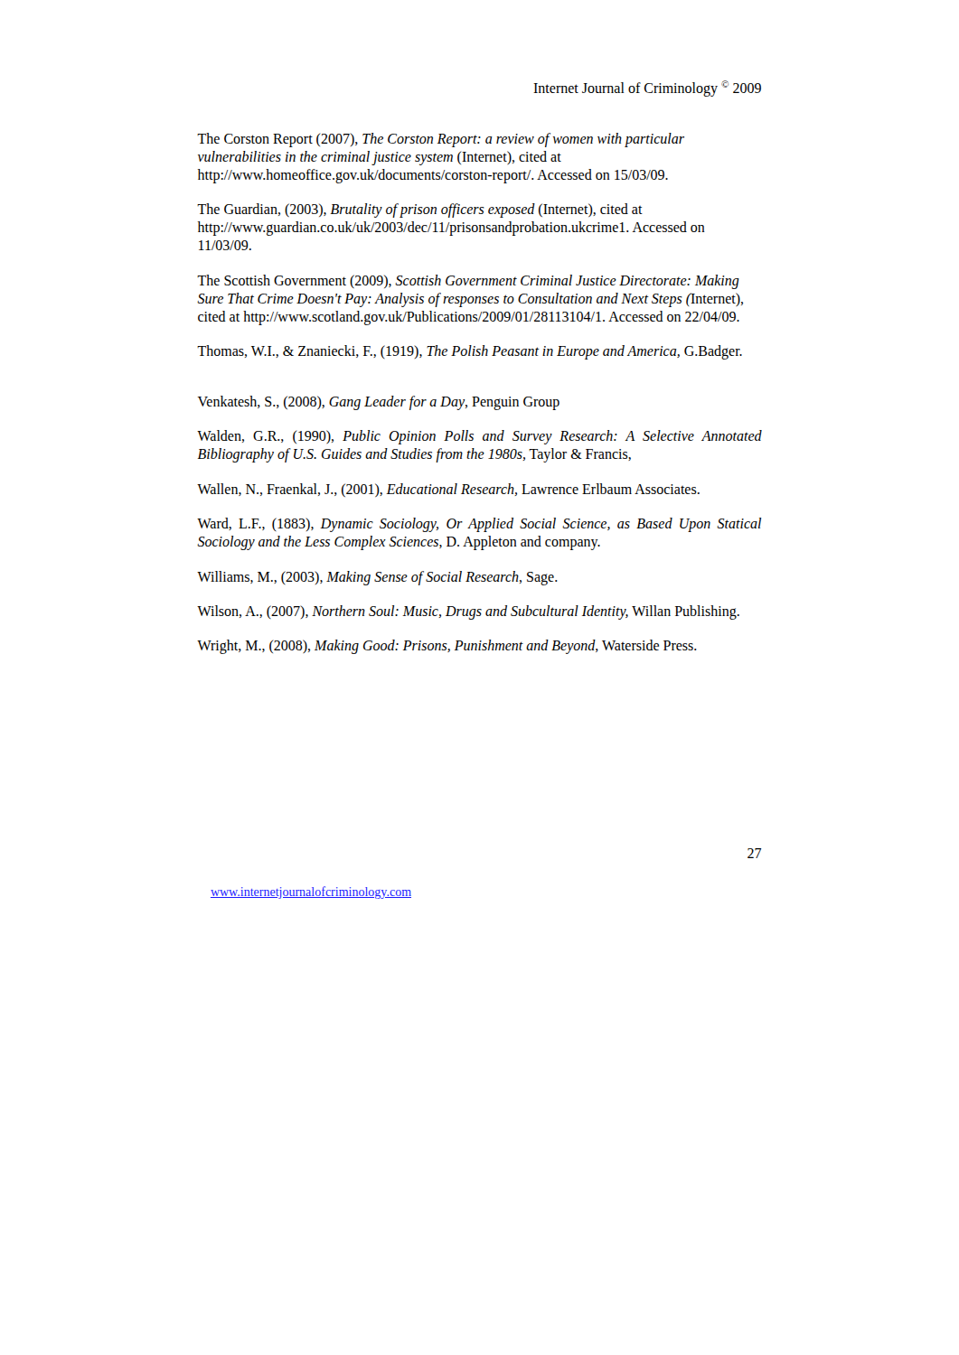Internet Journal of Criminology © 2009
The Corston Report (2007), The Corston Report: a review of women with particular vulnerabilities in the criminal justice system (Internet), cited at http://www.homeoffice.gov.uk/documents/corston-report/. Accessed on 15/03/09.
The Guardian, (2003), Brutality of prison officers exposed (Internet), cited at http://www.guardian.co.uk/uk/2003/dec/11/prisonsandprobation.ukcrime1. Accessed on 11/03/09.
The Scottish Government (2009), Scottish Government Criminal Justice Directorate: Making Sure That Crime Doesn't Pay: Analysis of responses to Consultation and Next Steps (Internet), cited at http://www.scotland.gov.uk/Publications/2009/01/28113104/1. Accessed on 22/04/09.
Thomas, W.I., & Znaniecki, F., (1919), The Polish Peasant in Europe and America, G.Badger.
Venkatesh, S., (2008), Gang Leader for a Day, Penguin Group
Walden, G.R., (1990), Public Opinion Polls and Survey Research: A Selective Annotated Bibliography of U.S. Guides and Studies from the 1980s, Taylor & Francis,
Wallen, N., Fraenkal, J., (2001), Educational Research, Lawrence Erlbaum Associates.
Ward, L.F., (1883), Dynamic Sociology, Or Applied Social Science, as Based Upon Statical Sociology and the Less Complex Sciences, D. Appleton and company.
Williams, M., (2003), Making Sense of Social Research, Sage.
Wilson, A., (2007), Northern Soul: Music, Drugs and Subcultural Identity, Willan Publishing.
Wright, M., (2008), Making Good: Prisons, Punishment and Beyond, Waterside Press.
27
www.internetjournalofcriminology.com